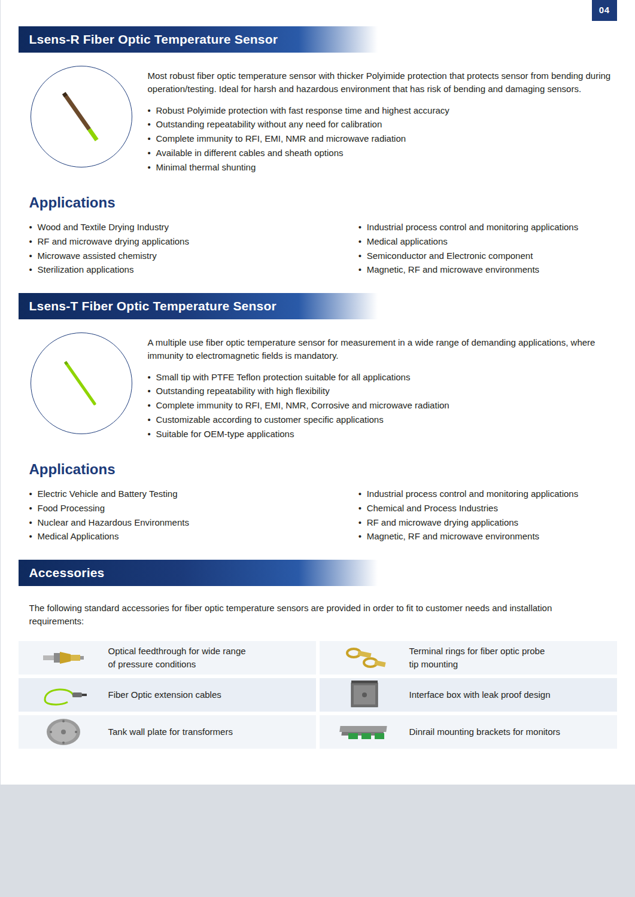04
Lsens-R Fiber Optic Temperature Sensor
Most robust fiber optic temperature sensor with thicker Polyimide protection that protects sensor from bending during operation/testing. Ideal for harsh and hazardous environment that has risk of bending and damaging sensors.
Robust Polyimide protection with fast response time and highest accuracy
Outstanding repeatability without any need for calibration
Complete immunity to RFI, EMI, NMR and microwave radiation
Available in different cables and sheath options
Minimal thermal shunting
Applications
Wood and Textile Drying Industry
RF and microwave drying applications
Microwave assisted chemistry
Sterilization applications
Industrial process control and monitoring applications
Medical applications
Semiconductor and Electronic component
Magnetic, RF and microwave environments
Lsens-T Fiber Optic Temperature Sensor
A multiple use fiber optic temperature sensor for measurement in a wide range of demanding applications, where immunity to electromagnetic fields is mandatory.
Small tip with PTFE Teflon protection suitable for all applications
Outstanding repeatability with high flexibility
Complete immunity to RFI, EMI, NMR, Corrosive and microwave radiation
Customizable according to customer specific applications
Suitable for OEM-type applications
Applications
Electric Vehicle and Battery Testing
Food Processing
Nuclear and Hazardous Environments
Medical Applications
Industrial process control and monitoring applications
Chemical and Process Industries
RF and microwave drying applications
Magnetic, RF and microwave environments
Accessories
The following standard accessories for fiber optic temperature sensors are provided in order to fit to customer needs and installation requirements:
| | Optical feedthrough for wide range of pressure conditions | | | Terminal rings for fiber optic probe tip mounting |
| | Fiber Optic extension cables | | | Interface box with leak proof design |
| | Tank wall plate for transformers | | | Dinrail mounting brackets for monitors |